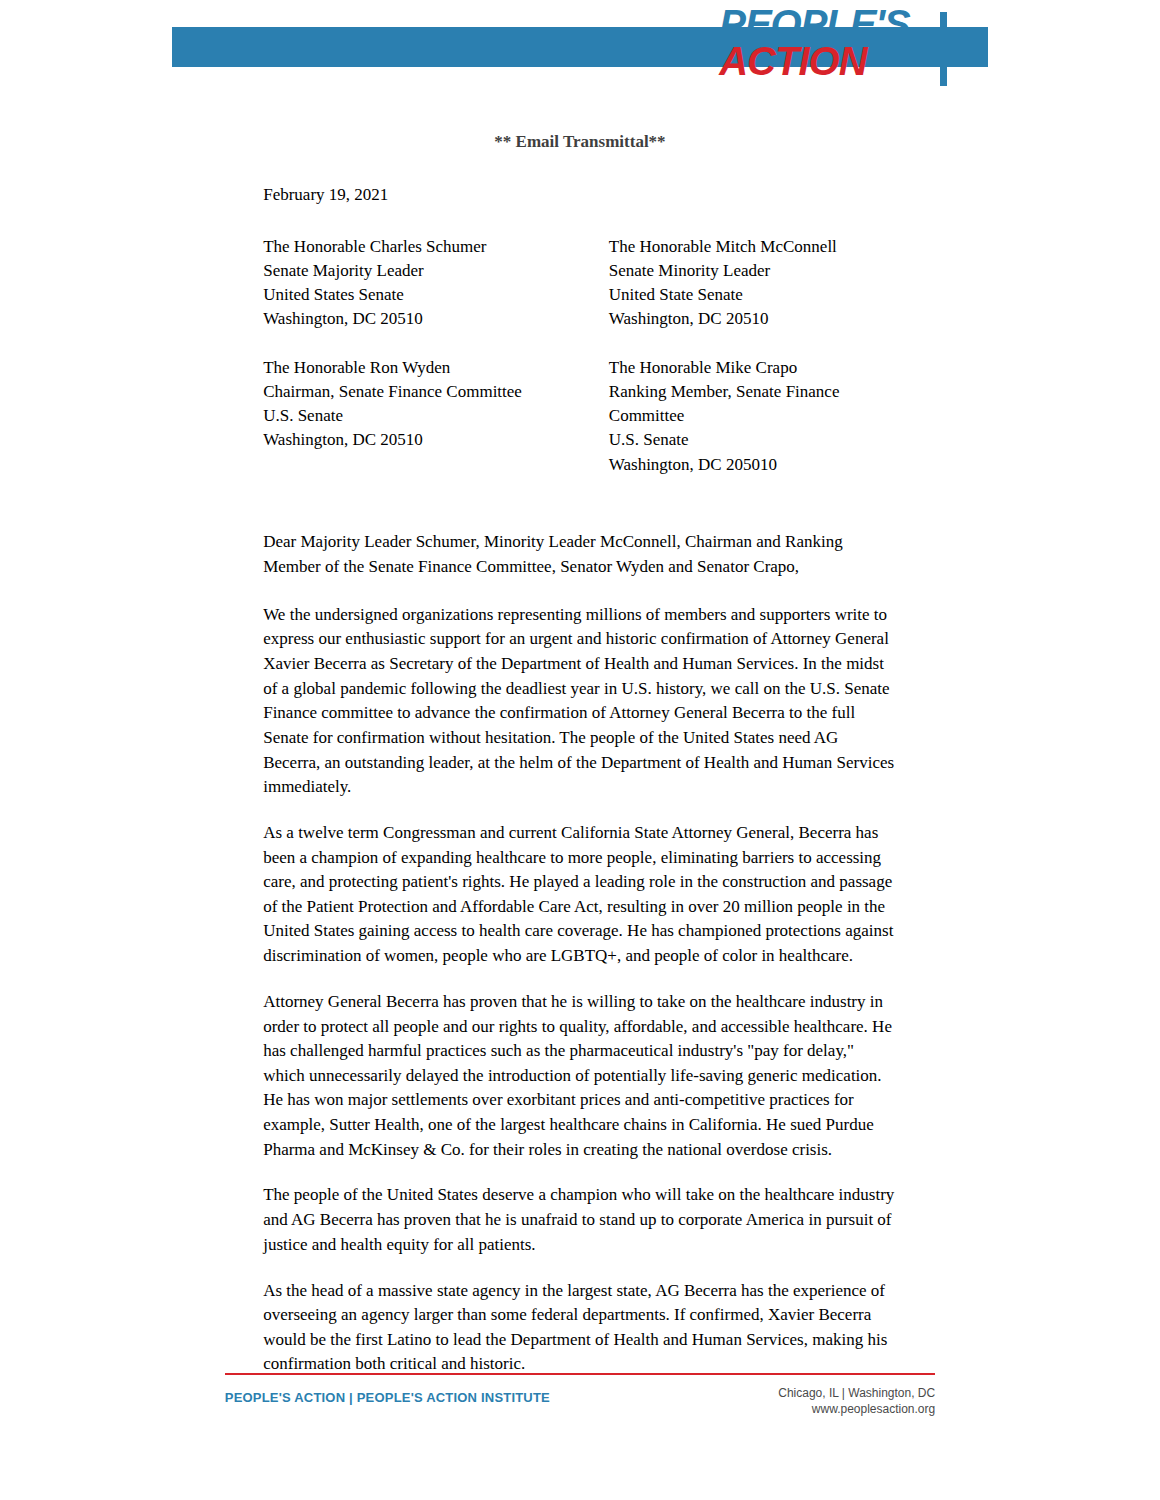PEOPLE'S ACTION
** Email Transmittal**
February 19, 2021
| The Honorable Charles Schumer Senate Majority Leader United States Senate Washington, DC 20510 | The Honorable Mitch McConnell Senate Minority Leader United State Senate Washington, DC 20510 |
| The Honorable Ron Wyden Chairman, Senate Finance Committee U.S. Senate Washington, DC 20510 | The Honorable Mike Crapo Ranking Member, Senate Finance Committee U.S. Senate Washington, DC 205010 |
Dear Majority Leader Schumer, Minority Leader McConnell, Chairman and Ranking Member of the Senate Finance Committee, Senator Wyden and Senator Crapo,
We the undersigned organizations representing millions of members and supporters write to express our enthusiastic support for an urgent and historic confirmation of Attorney General Xavier Becerra as Secretary of the Department of Health and Human Services. In the midst of a global pandemic following the deadliest year in U.S. history, we call on the U.S. Senate Finance committee to advance the confirmation of Attorney General Becerra to the full Senate for confirmation without hesitation. The people of the United States need AG Becerra, an outstanding leader, at the helm of the Department of Health and Human Services immediately.
As a twelve term Congressman and current California State Attorney General, Becerra has been a champion of expanding healthcare to more people, eliminating barriers to accessing care, and protecting patient's rights. He played a leading role in the construction and passage of the Patient Protection and Affordable Care Act, resulting in over 20 million people in the United States gaining access to health care coverage. He has championed protections against discrimination of women, people who are LGBTQ+, and people of color in healthcare.
Attorney General Becerra has proven that he is willing to take on the healthcare industry in order to protect all people and our rights to quality, affordable, and accessible healthcare. He has challenged harmful practices such as the pharmaceutical industry's "pay for delay," which unnecessarily delayed the introduction of potentially life-saving generic medication. He has won major settlements over exorbitant prices and anti-competitive practices for example, Sutter Health, one of the largest healthcare chains in California. He sued Purdue Pharma and McKinsey & Co. for their roles in creating the national overdose crisis.
The people of the United States deserve a champion who will take on the healthcare industry and AG Becerra has proven that he is unafraid to stand up to corporate America in pursuit of justice and health equity for all patients.
As the head of a massive state agency in the largest state, AG Becerra has the experience of overseeing an agency larger than some federal departments. If confirmed, Xavier Becerra would be the first Latino to lead the Department of Health and Human Services, making his confirmation both critical and historic.
PEOPLE'S ACTION | PEOPLE'S ACTION INSTITUTE
Chicago, IL | Washington, DC
www.peoplesaction.org